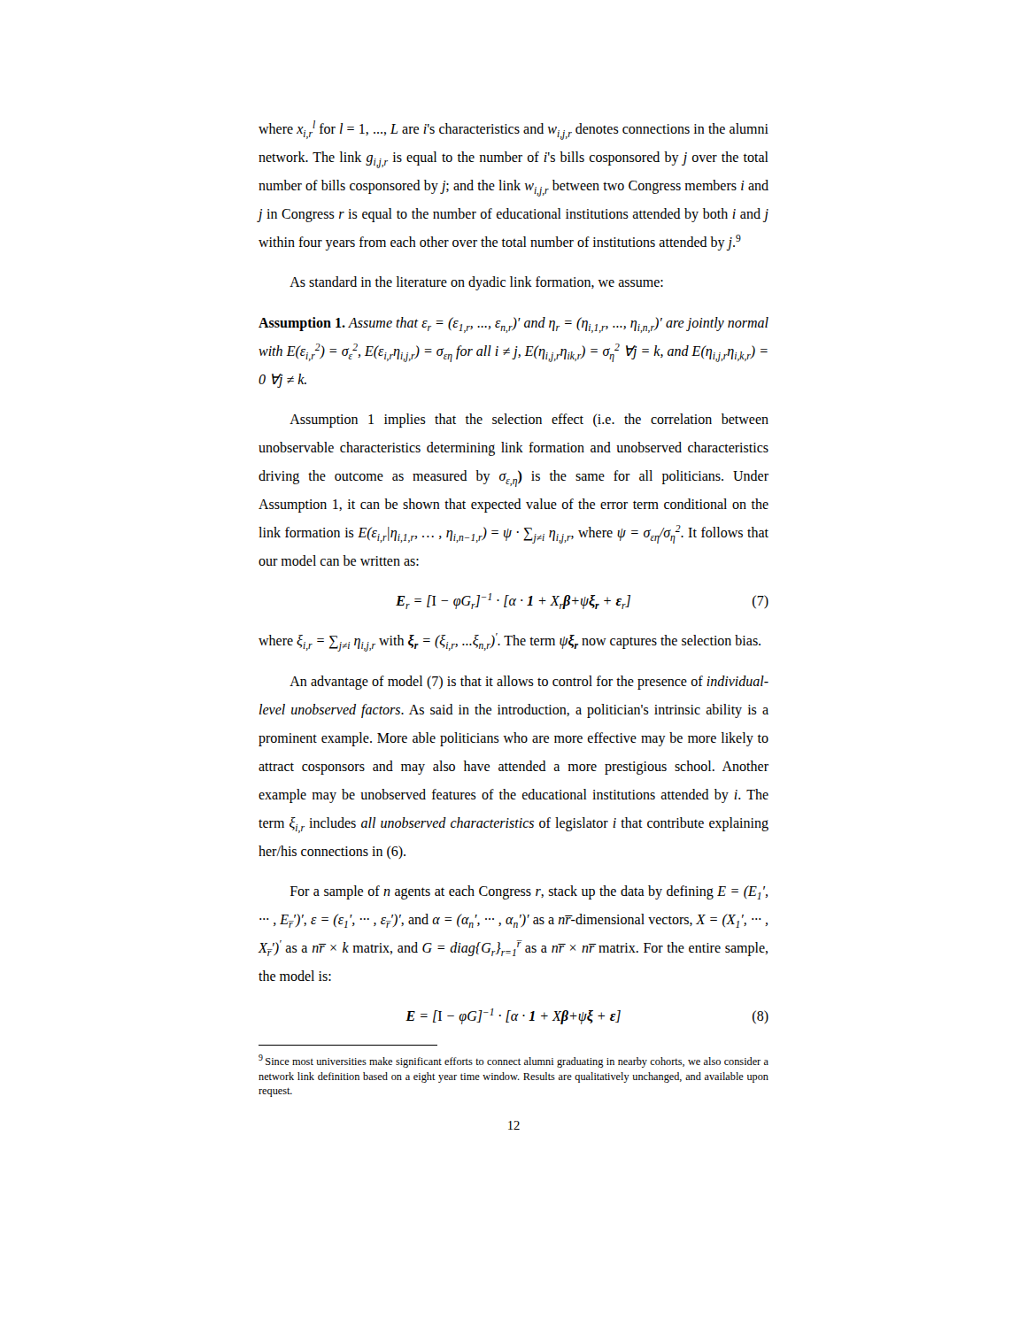where xi,rl for l = 1, ..., L are i's characteristics and wi,j,r denotes connections in the alumni network. The link gi,j,r is equal to the number of i's bills cosponsored by j over the total number of bills cosponsored by j; and the link wi,j,r between two Congress members i and j in Congress r is equal to the number of educational institutions attended by both i and j within four years from each other over the total number of institutions attended by j.9
As standard in the literature on dyadic link formation, we assume:
Assumption 1. Assume that εr = (ε1,r, ..., εn,r)′ and ηr = (ηi,1,r, ..., ηi,n,r)′ are jointly normal with E(εi,r2) = σε2, E(εi,rηi,j,r) = σεη for all i ≠ j, E(ηi,j,rηik,r) = ση2 ∀j = k, and E(ηi,j,rηi,k,r) = 0 ∀j ≠ k.
Assumption 1 implies that the selection effect (i.e. the correlation between unobservable characteristics determining link formation and unobserved characteristics driving the outcome as measured by σε,η) is the same for all politicians. Under Assumption 1, it can be shown that expected value of the error term conditional on the link formation is E(εi,r|ηi,1,r, … , ηi,n−1,r) = ψ · ∑j≠i ηi,j,r, where ψ = σεη/ση2. It follows that our model can be written as:
Er = [I − φGr]−1 · [α · 1 + Xrβ+ψξr + εr] (7)
where ξi,r = ∑j≠i ηi,j,r with ξr = (ξi,r, ...ξn,r)′. The term ψξr now captures the selection bias.
An advantage of model (7) is that it allows to control for the presence of individual-level unobserved factors. As said in the introduction, a politician's intrinsic ability is a prominent example. More able politicians who are more effective may be more likely to attract cosponsors and may also have attended a more prestigious school. Another example may be unobserved features of the educational institutions attended by i. The term ξi,r includes all unobserved characteristics of legislator i that contribute explaining her/his connections in (6).
For a sample of n agents at each Congress r, stack up the data by defining E = (E1′, ··· , Er̅′)′, ε = (ε1′, ··· , εr̅′)′, and α = (αn′, ··· , αn′)′ as a nr̅-dimensional vectors, X = (X1′, ··· , Xr̅′)′ as a nr̅ × k matrix, and G = diag{Gr}r=1r̅ as a nr̅ × nr̅ matrix. For the entire sample, the model is:
E = [I − φG]−1 · [α · 1 + Xβ+ψξ + ε] (8)
9 Since most universities make significant efforts to connect alumni graduating in nearby cohorts, we also consider a network link definition based on a eight year time window. Results are qualitatively unchanged, and available upon request.
12